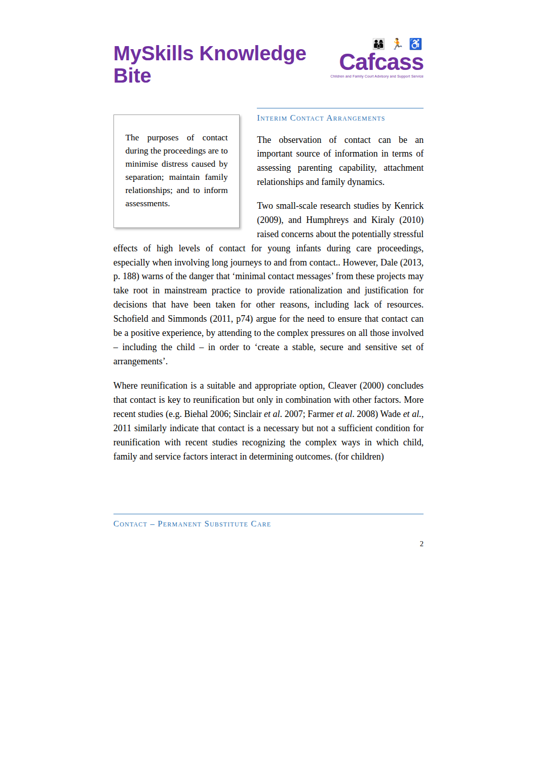MySkills Knowledge Bite
👨‍👩‍👦 🏃 ♿
Cafcass
Children and Family Court Advisory and Support Service
The purposes of contact during the proceedings are to minimise distress caused by separation; maintain family relationships; and to inform assessments.
Interim Contact Arrangements
The observation of contact can be an important source of information in terms of assessing parenting capability, attachment relationships and family dynamics.
Two small-scale research studies by Kenrick (2009), and Humphreys and Kiraly (2010) raised concerns about the potentially stressful effects of high levels of contact for young infants during care proceedings, especially when involving long journeys to and from contact.. However, Dale (2013, p. 188) warns of the danger that ‘minimal contact messages’ from these projects may take root in mainstream practice to provide rationalization and justification for decisions that have been taken for other reasons, including lack of resources. Schofield and Simmonds (2011, p74) argue for the need to ensure that contact can be a positive experience, by attending to the complex pressures on all those involved – including the child – in order to ‘create a stable, secure and sensitive set of arrangements’.
Where reunification is a suitable and appropriate option, Cleaver (2000) concludes that contact is key to reunification but only in combination with other factors. More recent studies (e.g. Biehal 2006; Sinclair et al. 2007; Farmer et al. 2008) Wade et al., 2011 similarly indicate that contact is a necessary but not a sufficient condition for reunification with recent studies recognizing the complex ways in which child, family and service factors interact in determining outcomes. (for children)
Contact – Permanent Substitute Care
2